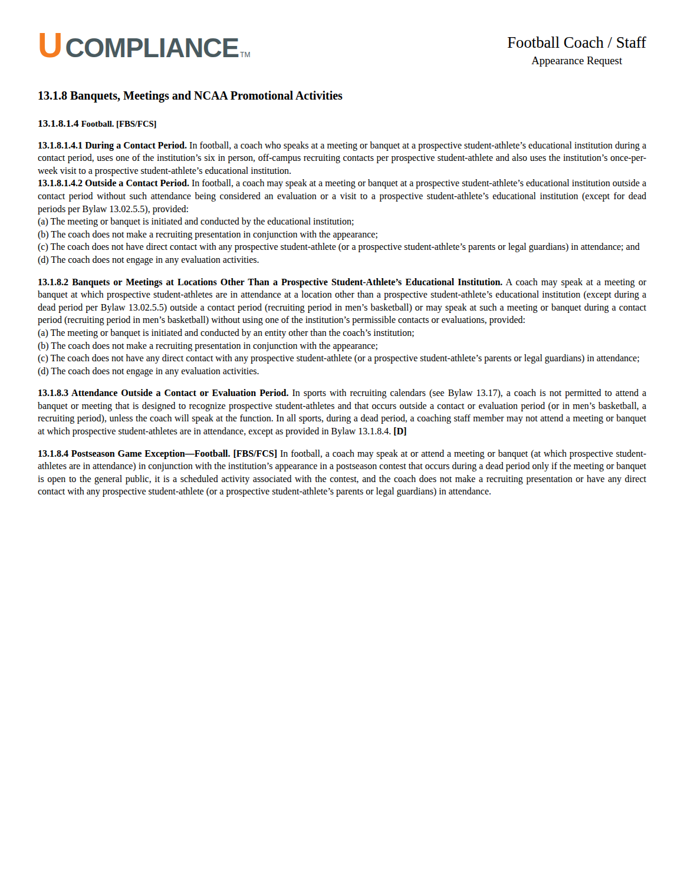UCOMPLIANCE TM
Football Coach / Staff
Appearance Request
13.1.8 Banquets, Meetings and NCAA Promotional Activities
13.1.8.1.4 Football. [FBS/FCS]
13.1.8.1.4.1 During a Contact Period. In football, a coach who speaks at a meeting or banquet at a prospective student-athlete’s educational institution during a contact period, uses one of the institution’s six in person, off-campus recruiting contacts per prospective student-athlete and also uses the institution’s once-per-week visit to a prospective student-athlete’s educational institution.
13.1.8.1.4.2 Outside a Contact Period. In football, a coach may speak at a meeting or banquet at a prospective student-athlete’s educational institution outside a contact period without such attendance being considered an evaluation or a visit to a prospective student-athlete’s educational institution (except for dead periods per Bylaw 13.02.5.5), provided:
(a) The meeting or banquet is initiated and conducted by the educational institution;
(b) The coach does not make a recruiting presentation in conjunction with the appearance;
(c) The coach does not have direct contact with any prospective student-athlete (or a prospective student-athlete’s parents or legal guardians) in attendance; and
(d) The coach does not engage in any evaluation activities.
13.1.8.2 Banquets or Meetings at Locations Other Than a Prospective Student-Athlete’s Educational Institution. A coach may speak at a meeting or banquet at which prospective student-athletes are in attendance at a location other than a prospective student-athlete’s educational institution (except during a dead period per Bylaw 13.02.5.5) outside a contact period (recruiting period in men’s basketball) or may speak at such a meeting or banquet during a contact period (recruiting period in men’s basketball) without using one of the institution’s permissible contacts or evaluations, provided:
(a) The meeting or banquet is initiated and conducted by an entity other than the coach’s institution;
(b) The coach does not make a recruiting presentation in conjunction with the appearance;
(c) The coach does not have any direct contact with any prospective student-athlete (or a prospective student-athlete’s parents or legal guardians) in attendance;
(d) The coach does not engage in any evaluation activities.
13.1.8.3 Attendance Outside a Contact or Evaluation Period. In sports with recruiting calendars (see Bylaw 13.17), a coach is not permitted to attend a banquet or meeting that is designed to recognize prospective student-athletes and that occurs outside a contact or evaluation period (or in men’s basketball, a recruiting period), unless the coach will speak at the function. In all sports, during a dead period, a coaching staff member may not attend a meeting or banquet at which prospective student-athletes are in attendance, except as provided in Bylaw 13.1.8.4. [D]
13.1.8.4 Postseason Game Exception—Football. [FBS/FCS] In football, a coach may speak at or attend a meeting or banquet (at which prospective student-athletes are in attendance) in conjunction with the institution’s appearance in a postseason contest that occurs during a dead period only if the meeting or banquet is open to the general public, it is a scheduled activity associated with the contest, and the coach does not make a recruiting presentation or have any direct contact with any prospective student-athlete (or a prospective student-athlete’s parents or legal guardians) in attendance.